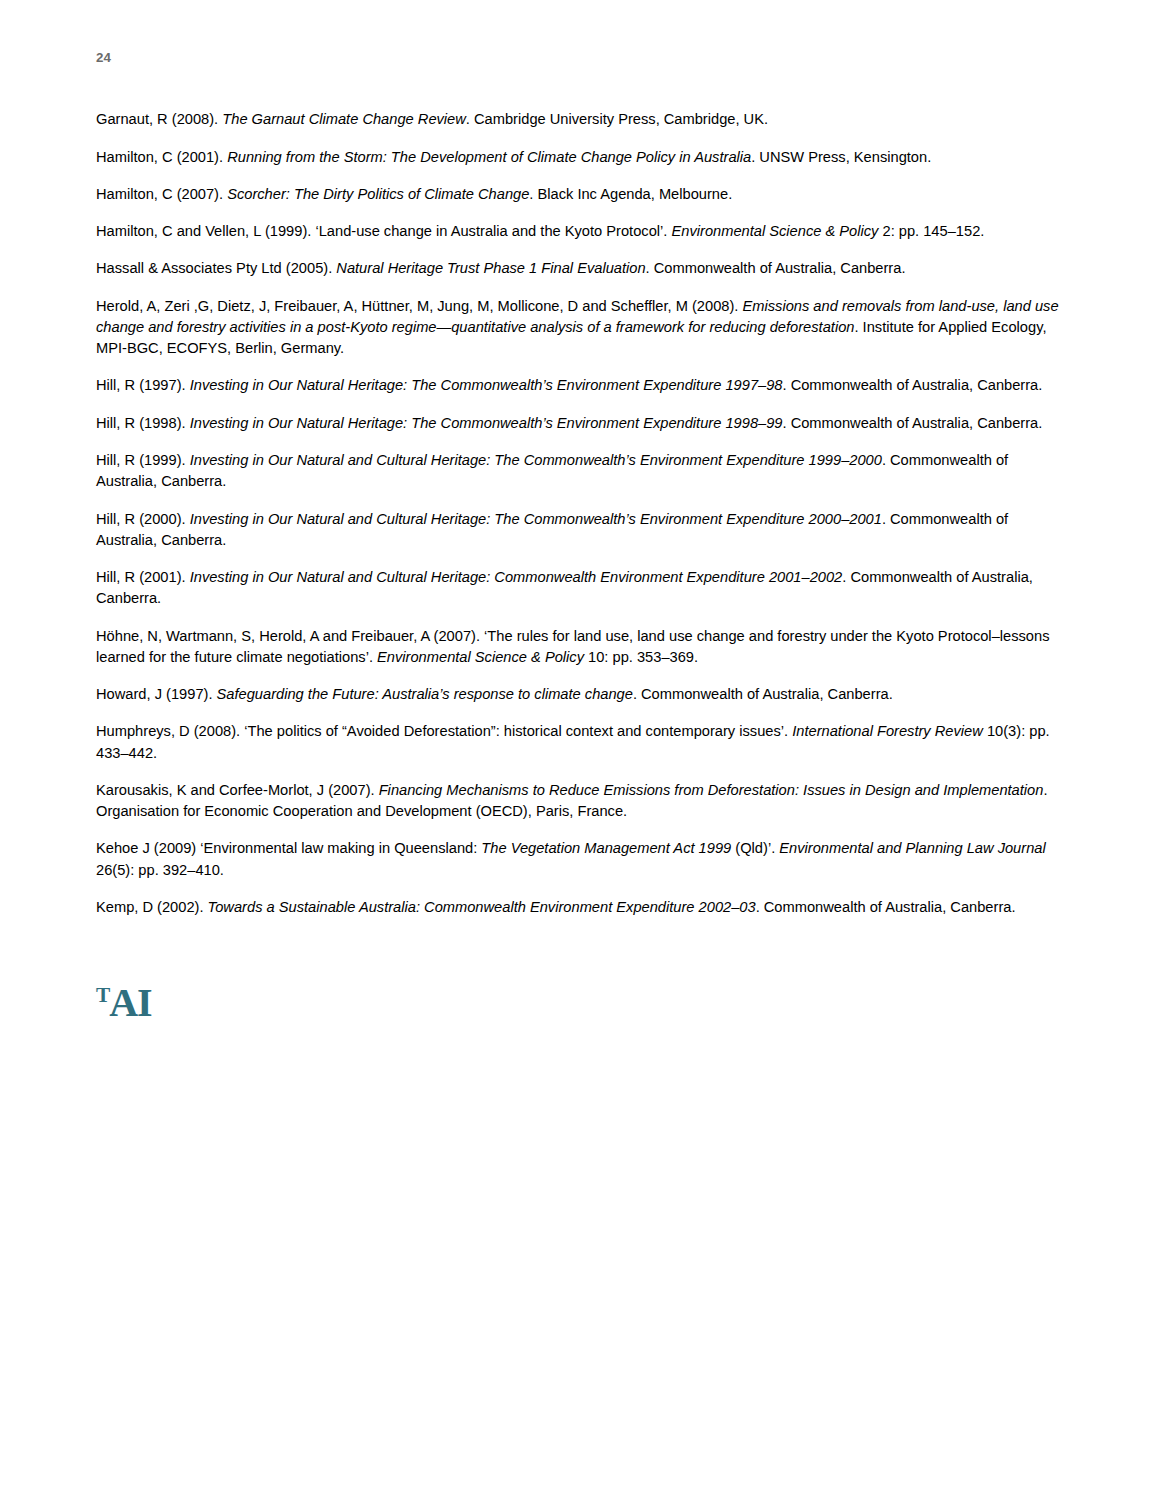24
Garnaut, R (2008). The Garnaut Climate Change Review. Cambridge University Press, Cambridge, UK.
Hamilton, C (2001). Running from the Storm: The Development of Climate Change Policy in Australia. UNSW Press, Kensington.
Hamilton, C (2007). Scorcher: The Dirty Politics of Climate Change. Black Inc Agenda, Melbourne.
Hamilton, C and Vellen, L (1999). ‘Land-use change in Australia and the Kyoto Protocol’. Environmental Science & Policy 2: pp. 145–152.
Hassall & Associates Pty Ltd (2005). Natural Heritage Trust Phase 1 Final Evaluation. Commonwealth of Australia, Canberra.
Herold, A, Zeri ,G, Dietz, J, Freibauer, A, Hüttner, M, Jung, M, Mollicone, D and Scheffler, M (2008). Emissions and removals from land-use, land use change and forestry activities in a post-Kyoto regime—quantitative analysis of a framework for reducing deforestation. Institute for Applied Ecology, MPI-BGC, ECOFYS, Berlin, Germany.
Hill, R (1997). Investing in Our Natural Heritage: The Commonwealth’s Environment Expenditure 1997–98. Commonwealth of Australia, Canberra.
Hill, R (1998). Investing in Our Natural Heritage: The Commonwealth’s Environment Expenditure 1998–99. Commonwealth of Australia, Canberra.
Hill, R (1999). Investing in Our Natural and Cultural Heritage: The Commonwealth’s Environment Expenditure 1999–2000. Commonwealth of Australia, Canberra.
Hill, R (2000). Investing in Our Natural and Cultural Heritage: The Commonwealth’s Environment Expenditure 2000–2001. Commonwealth of Australia, Canberra.
Hill, R (2001). Investing in Our Natural and Cultural Heritage: Commonwealth Environment Expenditure 2001–2002. Commonwealth of Australia, Canberra.
Höhne, N, Wartmann, S, Herold, A and Freibauer, A (2007). ‘The rules for land use, land use change and forestry under the Kyoto Protocol–lessons learned for the future climate negotiations’. Environmental Science & Policy 10: pp. 353–369.
Howard, J (1997). Safeguarding the Future: Australia’s response to climate change. Commonwealth of Australia, Canberra.
Humphreys, D (2008). ‘The politics of “Avoided Deforestation”: historical context and contemporary issues’. International Forestry Review 10(3): pp. 433–442.
Karousakis, K and Corfee-Morlot, J (2007). Financing Mechanisms to Reduce Emissions from Deforestation: Issues in Design and Implementation. Organisation for Economic Cooperation and Development (OECD), Paris, France.
Kehoe J (2009) ‘Environmental law making in Queensland: The Vegetation Management Act 1999 (Qld)’. Environmental and Planning Law Journal 26(5): pp. 392–410.
Kemp, D (2002). Towards a Sustainable Australia: Commonwealth Environment Expenditure 2002–03. Commonwealth of Australia, Canberra.
TAI